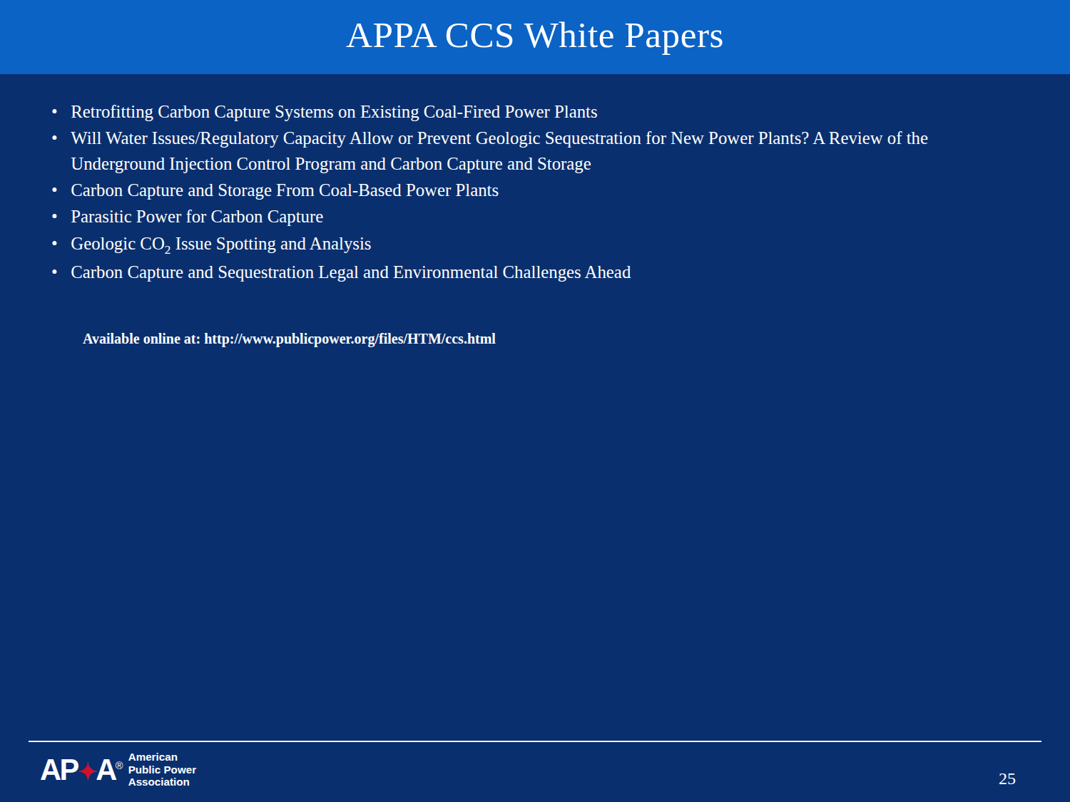APPA CCS White Papers
Retrofitting Carbon Capture Systems on Existing Coal-Fired Power Plants
Will Water Issues/Regulatory Capacity Allow or Prevent Geologic Sequestration for New Power Plants? A Review of the Underground Injection Control Program and Carbon Capture and Storage
Carbon Capture and Storage From Coal-Based Power Plants
Parasitic Power for Carbon Capture
Geologic CO2 Issue Spotting and Analysis
Carbon Capture and Sequestration Legal and Environmental Challenges Ahead
Available online at: http://www.publicpower.org/files/HTM/ccs.html
AP✦A® American
Public Power
Association
25